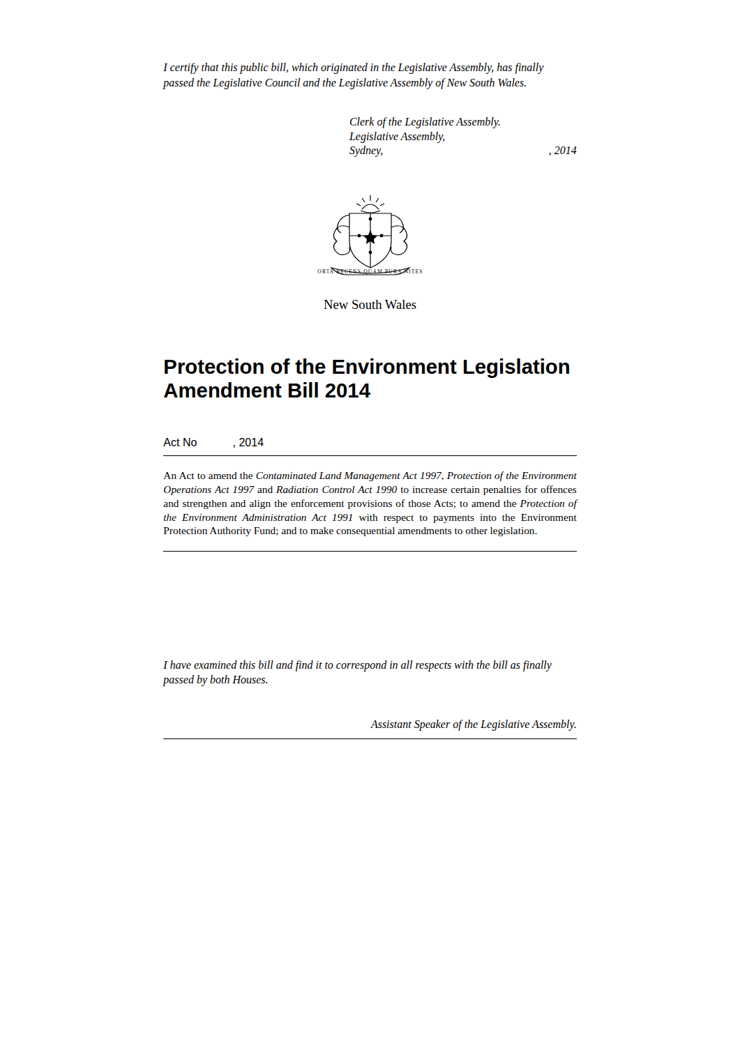I certify that this public bill, which originated in the Legislative Assembly, has finally passed the Legislative Council and the Legislative Assembly of New South Wales.
Clerk of the Legislative Assembly.
Legislative Assembly,
Sydney,, 2014
ORTA RECENS QUAM PURA NITES
New South Wales
Protection of the Environment Legislation Amendment Bill 2014
Act No , 2014
An Act to amend the Contaminated Land Management Act 1997, Protection of the Environment Operations Act 1997 and Radiation Control Act 1990 to increase certain penalties for offences and strengthen and align the enforcement provisions of those Acts; to amend the Protection of the Environment Administration Act 1991 with respect to payments into the Environment Protection Authority Fund; and to make consequential amendments to other legislation.
I have examined this bill and find it to correspond in all respects with the bill as finally passed by both Houses.
Assistant Speaker of the Legislative Assembly.